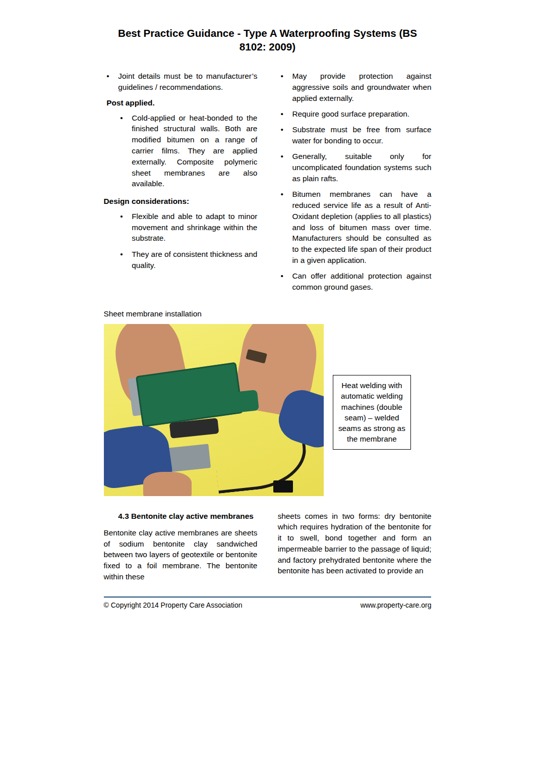Best Practice Guidance - Type A Waterproofing Systems (BS 8102: 2009)
Joint details must be to manufacturer’s guidelines / recommendations.
Post applied.
Cold-applied or heat-bonded to the finished structural walls. Both are modified bitumen on a range of carrier films. They are applied externally. Composite polymeric sheet membranes are also available.
Design considerations:
Flexible and able to adapt to minor movement and shrinkage within the substrate.
They are of consistent thickness and quality.
May provide protection against aggressive soils and groundwater when applied externally.
Require good surface preparation.
Substrate must be free from surface water for bonding to occur.
Generally, suitable only for uncomplicated foundation systems such as plain rafts.
Bitumen membranes can have a reduced service life as a result of Anti-Oxidant depletion (applies to all plastics) and loss of bitumen mass over time. Manufacturers should be consulted as to the expected life span of their product in a given application.
Can offer additional protection against common ground gases.
Sheet membrane installation
Heat welding with automatic welding machines (double seam) – welded seams as strong as the membrane
4.3 Bentonite clay active membranes
Bentonite clay active membranes are sheets of sodium bentonite clay sandwiched between two layers of geotextile or bentonite fixed to a foil membrane. The bentonite within these
sheets comes in two forms: dry bentonite which requires hydration of the bentonite for it to swell, bond together and form an impermeable barrier to the passage of liquid; and factory prehydrated bentonite where the bentonite has been activated to provide an
© Copyright 2014 Property Care Association www.property-care.org